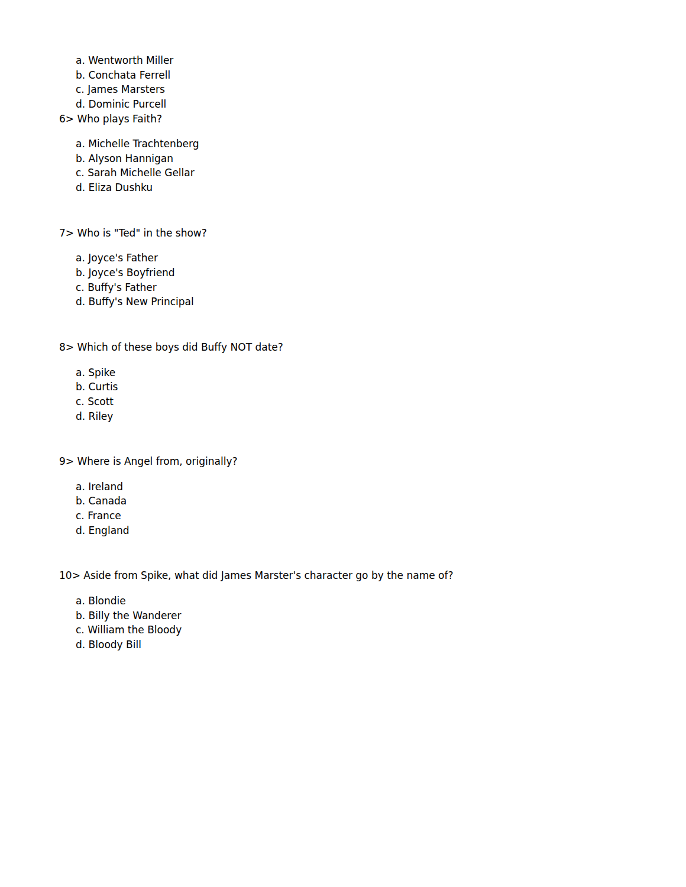a. Wentworth Miller
b. Conchata Ferrell
c. James Marsters
d. Dominic Purcell
6> Who plays Faith?
a. Michelle Trachtenberg
b. Alyson Hannigan
c. Sarah Michelle Gellar
d. Eliza Dushku
7> Who is "Ted" in the show?
a. Joyce's Father
b. Joyce's Boyfriend
c. Buffy's Father
d. Buffy's New Principal
8> Which of these boys did Buffy NOT date?
a. Spike
b. Curtis
c. Scott
d. Riley
9> Where is Angel from, originally?
a. Ireland
b. Canada
c. France
d. England
10> Aside from Spike, what did James Marster's character go by the name of?
a. Blondie
b. Billy the Wanderer
c. William the Bloody
d. Bloody Bill